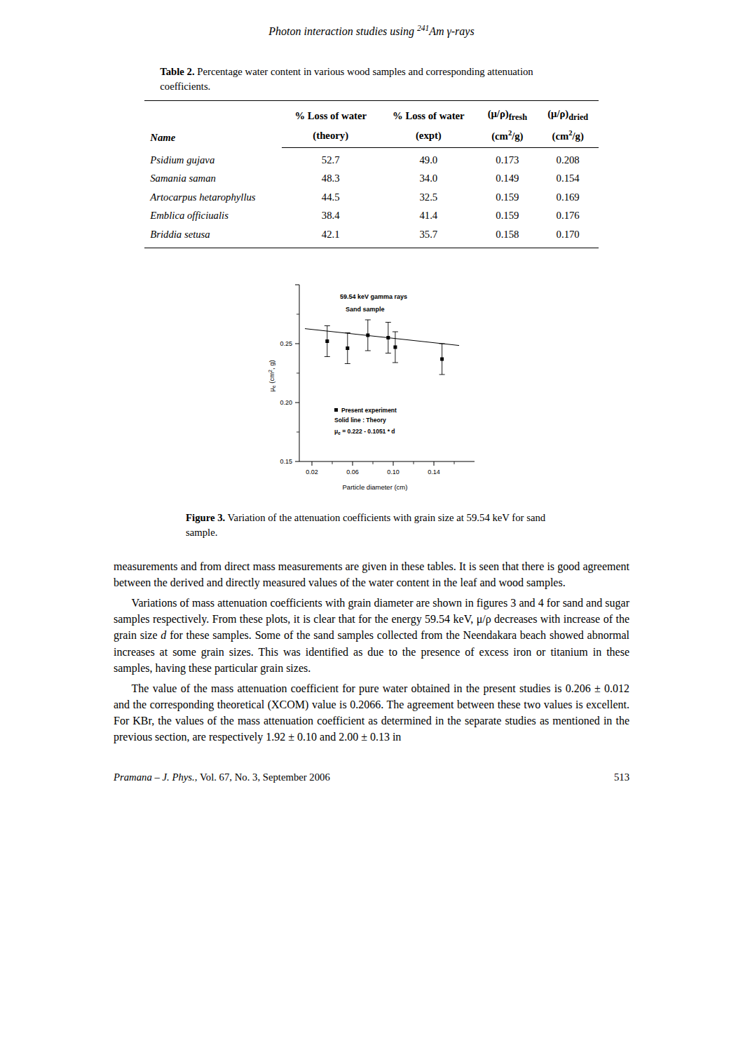Photon interaction studies using 241Am γ-rays
Table 2. Percentage water content in various wood samples and corresponding attenuation coefficients.
| Name | % Loss of water | % Loss of water | (μ/ρ) fresh | (μ/ρ) dried |
| --- | --- | --- | --- | --- |
| (theory) | (expt) | (cm 2 /g) | (cm 2 /g) |
| Psidium gujava | 52.7 | 49.0 | 0.173 | 0.208 |
| Samania saman | 48.3 | 34.0 | 0.149 | 0.154 |
| Artocarpus hetarophyllus | 44.5 | 32.5 | 0.159 | 0.169 |
| Emblica officiualis | 38.4 | 41.4 | 0.159 | 0.176 |
| Briddia setusa | 42.1 | 35.7 | 0.158 | 0.170 |
0.15 0.20 0.25 0.02 0.06 0.10 0.14 Particle diameter (cm) μe (cm2, g) 59.54 keV gamma rays Sand sample theory line: mu = 0.222 - 0.1051*d (map: y = 272 - (mu-0.15)*1680 ; x = 80 + (d-0.02)*1450) Present experiment Solid line : Theory μe = 0.222 - 0.1051 * d
Figure 3. Variation of the attenuation coefficients with grain size at 59.54 keV for sand sample.
measurements and from direct mass measurements are given in these tables. It is seen that there is good agreement between the derived and directly measured values of the water content in the leaf and wood samples.
Variations of mass attenuation coefficients with grain diameter are shown in figures 3 and 4 for sand and sugar samples respectively. From these plots, it is clear that for the energy 59.54 keV, μ/ρ decreases with increase of the grain size d for these samples. Some of the sand samples collected from the Neendakara beach showed abnormal increases at some grain sizes. This was identified as due to the presence of excess iron or titanium in these samples, having these particular grain sizes.
The value of the mass attenuation coefficient for pure water obtained in the present studies is 0.206 ± 0.012 and the corresponding theoretical (XCOM) value is 0.2066. The agreement between these two values is excellent. For KBr, the values of the mass attenuation coefficient as determined in the separate studies as mentioned in the previous section, are respectively 1.92 ± 0.10 and 2.00 ± 0.13 in
Pramana – J. Phys., Vol. 67, No. 3, September 2006 513